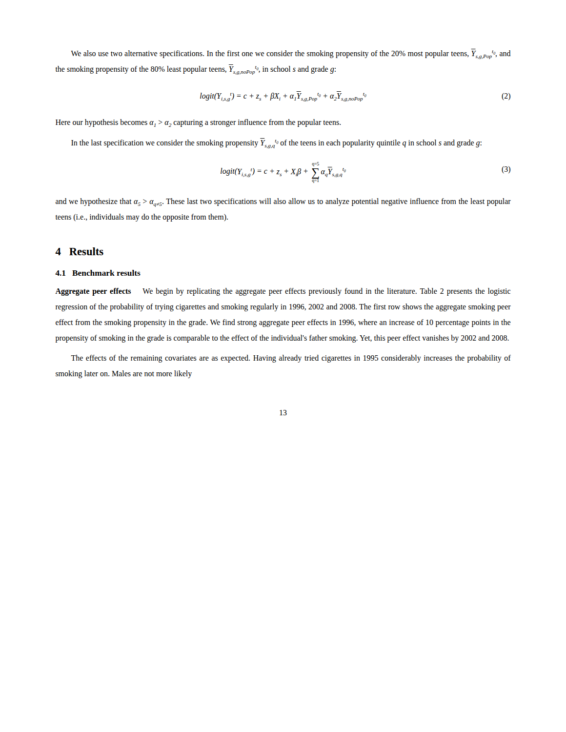We also use two alternative specifications. In the first one we consider the smoking propensity of the 20% most popular teens, Ys,g,Popt0, and the smoking propensity of the 80% least popular teens, Ys,g,noPopt0, in school s and grade g:
logit(Yi,s,gt) = c + zs + βXi + α1 Ys,g,Popt0 + α2 Ys,g,noPopt0 (2)
Here our hypothesis becomes α1 > α2 capturing a stronger influence from the popular teens.
In the last specification we consider the smoking propensity Ys,g,qt0 of the teens in each popularity quintile q in school s and grade g:
logit(Yi,s,gt) = c + zs + Xiβ + q=5∑q=1 αq Ys,g,qt0 (3)
and we hypothesize that α5 > αq≠5. These last two specifications will also allow us to analyze potential negative influence from the least popular teens (i.e., individuals may do the opposite from them).
4 Results
4.1 Benchmark results
Aggregate peer effects We begin by replicating the aggregate peer effects previously found in the literature. Table 2 presents the logistic regression of the probability of trying cigarettes and smoking regularly in 1996, 2002 and 2008. The first row shows the aggregate smoking peer effect from the smoking propensity in the grade. We find strong aggregate peer effects in 1996, where an increase of 10 percentage points in the propensity of smoking in the grade is comparable to the effect of the individual's father smoking. Yet, this peer effect vanishes by 2002 and 2008.
The effects of the remaining covariates are as expected. Having already tried cigarettes in 1995 considerably increases the probability of smoking later on. Males are not more likely
13